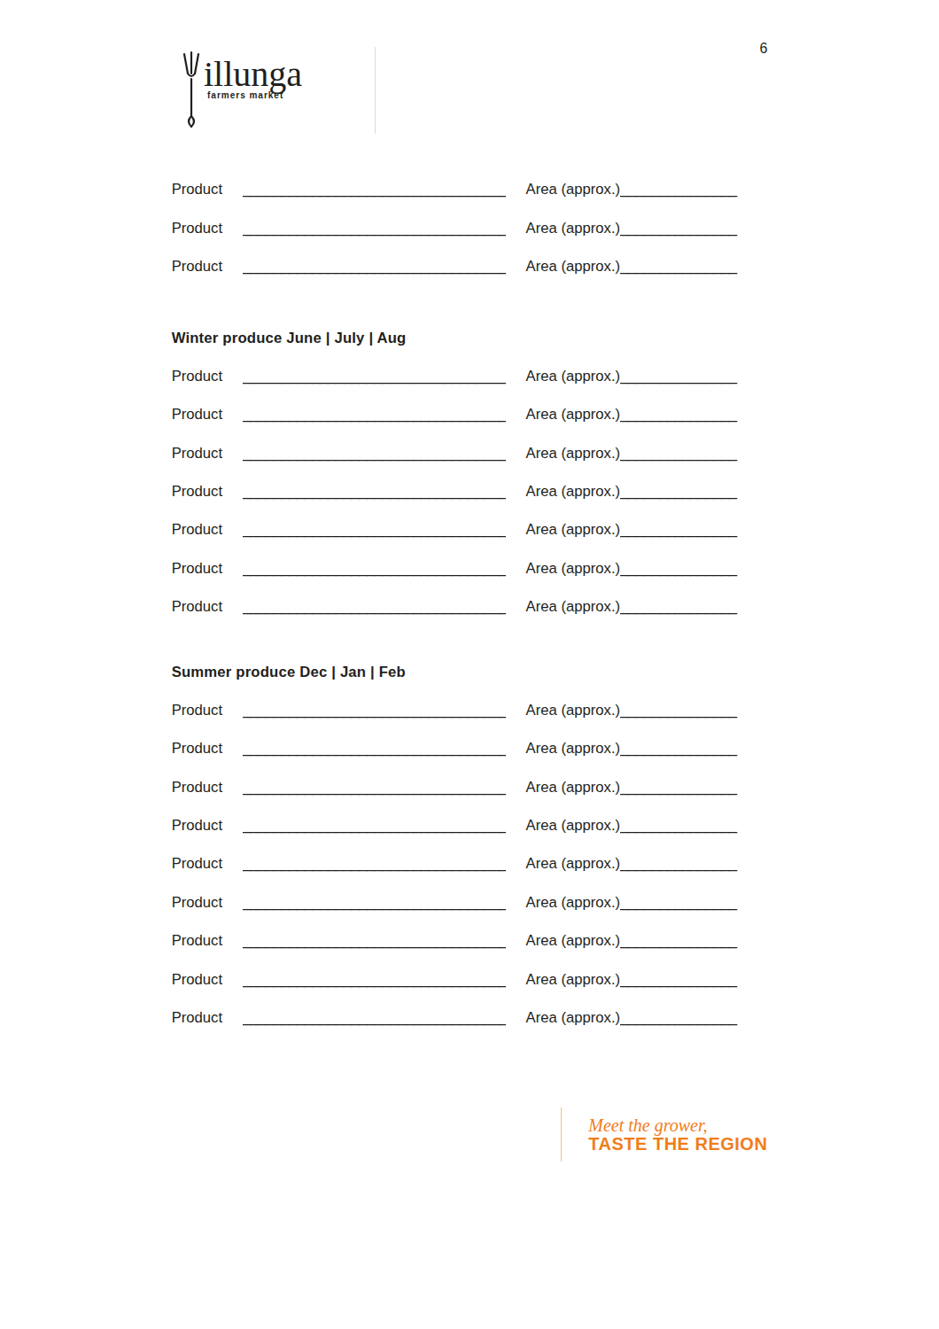6
illunga farmers market
Product _______________________________________________________________ Area (approx.)_______________
Product _______________________________________________________________ Area (approx.)_______________
Product _______________________________________________________________ Area (approx.)_______________
Winter produce June | July | Aug
Product _______________________________________________________________ Area (approx.)_______________
Product _______________________________________________________________ Area (approx.)_______________
Product _______________________________________________________________ Area (approx.)_______________
Product _______________________________________________________________ Area (approx.)_______________
Product _______________________________________________________________ Area (approx.)_______________
Product _______________________________________________________________ Area (approx.)_______________
Product _______________________________________________________________ Area (approx.)_______________
Summer produce Dec | Jan | Feb
Product _______________________________________________________________ Area (approx.)_______________
Product _______________________________________________________________ Area (approx.)_______________
Product _______________________________________________________________ Area (approx.)_______________
Product _______________________________________________________________ Area (approx.)_______________
Product _______________________________________________________________ Area (approx.)_______________
Product _______________________________________________________________ Area (approx.)_______________
Product _______________________________________________________________ Area (approx.)_______________
Product _______________________________________________________________ Area (approx.)_______________
Product _______________________________________________________________ Area (approx.)_______________
Meet the grower,
Taste the region